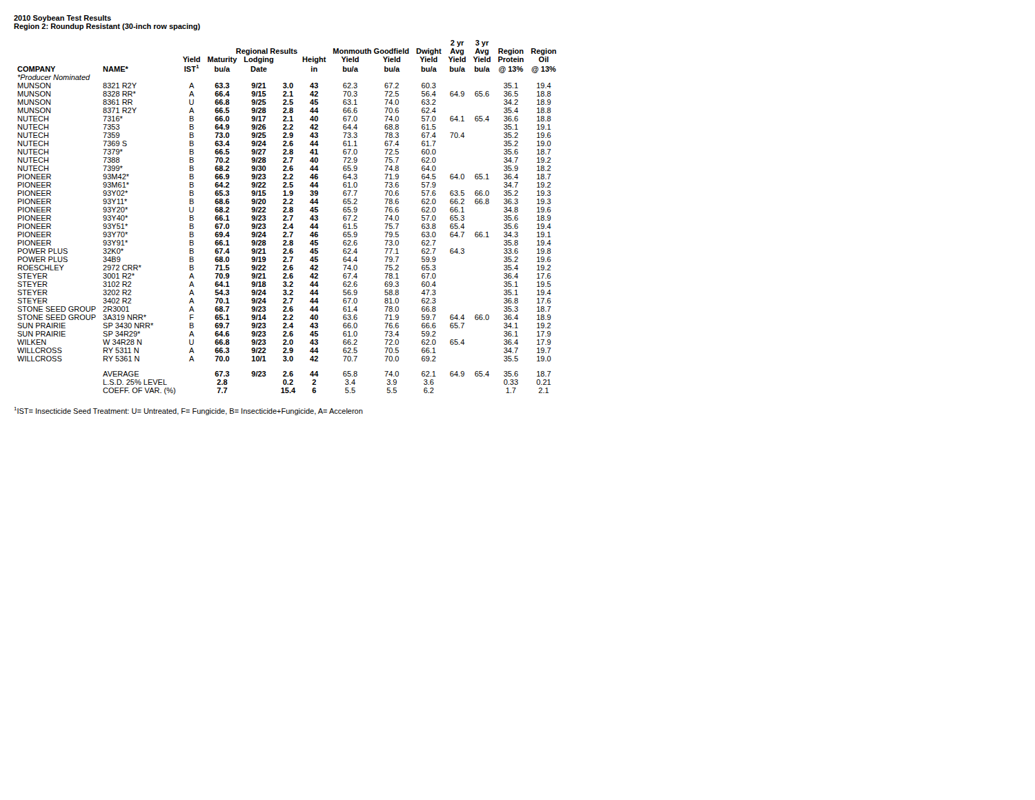2010 Soybean Test Results
Region 2: Roundup Resistant (30-inch row spacing)
| | | | Regional Results | Monmouth Goodfield | Dwight | 2 yr Avg | 3 yr Avg | Region | Region |
| --- | --- | --- | --- | --- | --- | --- | --- | --- | --- |
| | | Yield | Maturity | Lodging | | Height | Yield | Yield | Yield | Yield | Yield | Protein | Oil |
| COMPANY | NAME* | IST 1 | bu/a | Date | | in | bu/a | bu/a | bu/a | bu/a | bu/a | @ 13% | @ 13% |
| *Producer Nominated |
| MUNSON | 8321 R2Y | A | 63.3 | 9/21 | 3.0 | 43 | 62.3 | 67.2 | 60.3 | | | 35.1 | 19.4 |
| MUNSON | 8328 RR* | A | 66.4 | 9/15 | 2.1 | 42 | 70.3 | 72.5 | 56.4 | 64.9 | 65.6 | 36.5 | 18.8 |
| MUNSON | 8361 RR | U | 66.8 | 9/25 | 2.5 | 45 | 63.1 | 74.0 | 63.2 | | | 34.2 | 18.9 |
| MUNSON | 8371 R2Y | A | 66.5 | 9/28 | 2.8 | 44 | 66.6 | 70.6 | 62.4 | | | 35.4 | 18.8 |
| NUTECH | 7316* | B | 66.0 | 9/17 | 2.1 | 40 | 67.0 | 74.0 | 57.0 | 64.1 | 65.4 | 36.6 | 18.8 |
| NUTECH | 7353 | B | 64.9 | 9/26 | 2.2 | 42 | 64.4 | 68.8 | 61.5 | | | 35.1 | 19.1 |
| NUTECH | 7359 | B | 73.0 | 9/25 | 2.9 | 43 | 73.3 | 78.3 | 67.4 | 70.4 | | 35.2 | 19.6 |
| NUTECH | 7369 S | B | 63.4 | 9/24 | 2.6 | 44 | 61.1 | 67.4 | 61.7 | | | 35.2 | 19.0 |
| NUTECH | 7379* | B | 66.5 | 9/27 | 2.8 | 41 | 67.0 | 72.5 | 60.0 | | | 35.6 | 18.7 |
| NUTECH | 7388 | B | 70.2 | 9/28 | 2.7 | 40 | 72.9 | 75.7 | 62.0 | | | 34.7 | 19.2 |
| NUTECH | 7399* | B | 68.2 | 9/30 | 2.6 | 44 | 65.9 | 74.8 | 64.0 | | | 35.9 | 18.2 |
| PIONEER | 93M42* | B | 66.9 | 9/23 | 2.2 | 46 | 64.3 | 71.9 | 64.5 | 64.0 | 65.1 | 36.4 | 18.7 |
| PIONEER | 93M61* | B | 64.2 | 9/22 | 2.5 | 44 | 61.0 | 73.6 | 57.9 | | | 34.7 | 19.2 |
| PIONEER | 93Y02* | B | 65.3 | 9/15 | 1.9 | 39 | 67.7 | 70.6 | 57.6 | 63.5 | 66.0 | 35.2 | 19.3 |
| PIONEER | 93Y11* | B | 68.6 | 9/20 | 2.2 | 44 | 65.2 | 78.6 | 62.0 | 66.2 | 66.8 | 36.3 | 19.3 |
| PIONEER | 93Y20* | U | 68.2 | 9/22 | 2.8 | 45 | 65.9 | 76.6 | 62.0 | 66.1 | | 34.8 | 19.6 |
| PIONEER | 93Y40* | B | 66.1 | 9/23 | 2.7 | 43 | 67.2 | 74.0 | 57.0 | 65.3 | | 35.6 | 18.9 |
| PIONEER | 93Y51* | B | 67.0 | 9/23 | 2.4 | 44 | 61.5 | 75.7 | 63.8 | 65.4 | | 35.6 | 19.4 |
| PIONEER | 93Y70* | B | 69.4 | 9/24 | 2.7 | 46 | 65.9 | 79.5 | 63.0 | 64.7 | 66.1 | 34.3 | 19.1 |
| PIONEER | 93Y91* | B | 66.1 | 9/28 | 2.8 | 45 | 62.6 | 73.0 | 62.7 | | | 35.8 | 19.4 |
| POWER PLUS | 32K0* | B | 67.4 | 9/21 | 2.6 | 45 | 62.4 | 77.1 | 62.7 | 64.3 | | 33.6 | 19.8 |
| POWER PLUS | 34B9 | B | 68.0 | 9/19 | 2.7 | 45 | 64.4 | 79.7 | 59.9 | | | 35.2 | 19.6 |
| ROESCHLEY | 2972 CRR* | B | 71.5 | 9/22 | 2.6 | 42 | 74.0 | 75.2 | 65.3 | | | 35.4 | 19.2 |
| STEYER | 3001 R2* | A | 70.9 | 9/21 | 2.6 | 42 | 67.4 | 78.1 | 67.0 | | | 36.4 | 17.6 |
| STEYER | 3102 R2 | A | 64.1 | 9/18 | 3.2 | 44 | 62.6 | 69.3 | 60.4 | | | 35.1 | 19.5 |
| STEYER | 3202 R2 | A | 54.3 | 9/24 | 3.2 | 44 | 56.9 | 58.8 | 47.3 | | | 35.1 | 19.4 |
| STEYER | 3402 R2 | A | 70.1 | 9/24 | 2.7 | 44 | 67.0 | 81.0 | 62.3 | | | 36.8 | 17.6 |
| STONE SEED GROUP | 2R3001 | A | 68.7 | 9/23 | 2.6 | 44 | 61.4 | 78.0 | 66.8 | | | 35.3 | 18.7 |
| STONE SEED GROUP | 3A319 NRR* | F | 65.1 | 9/14 | 2.2 | 40 | 63.6 | 71.9 | 59.7 | 64.4 | 66.0 | 36.4 | 18.9 |
| SUN PRAIRIE | SP 3430 NRR* | B | 69.7 | 9/23 | 2.4 | 43 | 66.0 | 76.6 | 66.6 | 65.7 | | 34.1 | 19.2 |
| SUN PRAIRIE | SP 34R29* | A | 64.6 | 9/23 | 2.6 | 45 | 61.0 | 73.4 | 59.2 | | | 36.1 | 17.9 |
| WILKEN | W 34R28 N | U | 66.8 | 9/23 | 2.0 | 43 | 66.2 | 72.0 | 62.0 | 65.4 | | 36.4 | 17.9 |
| WILLCROSS | RY 5311 N | A | 66.3 | 9/22 | 2.9 | 44 | 62.5 | 70.5 | 66.1 | | | 34.7 | 19.7 |
| WILLCROSS | RY 5361 N | A | 70.0 | 10/1 | 3.0 | 42 | 70.7 | 70.0 | 69.2 | | | 35.5 | 19.0 |
| | AVERAGE | | 67.3 | 9/23 | 2.6 | 44 | 65.8 | 74.0 | 62.1 | 64.9 | 65.4 | 35.6 | 18.7 |
| | L.S.D. 25% LEVEL | | 2.8 | | 0.2 | 2 | 3.4 | 3.9 | 3.6 | | | 0.33 | 0.21 |
| | COEFF. OF VAR. (%) | | 7.7 | | 15.4 | 6 | 5.5 | 5.5 | 6.2 | | | 1.7 | 2.1 |
1IST= Insecticide Seed Treatment: U= Untreated, F= Fungicide, B= Insecticide+Fungicide, A= Acceleron